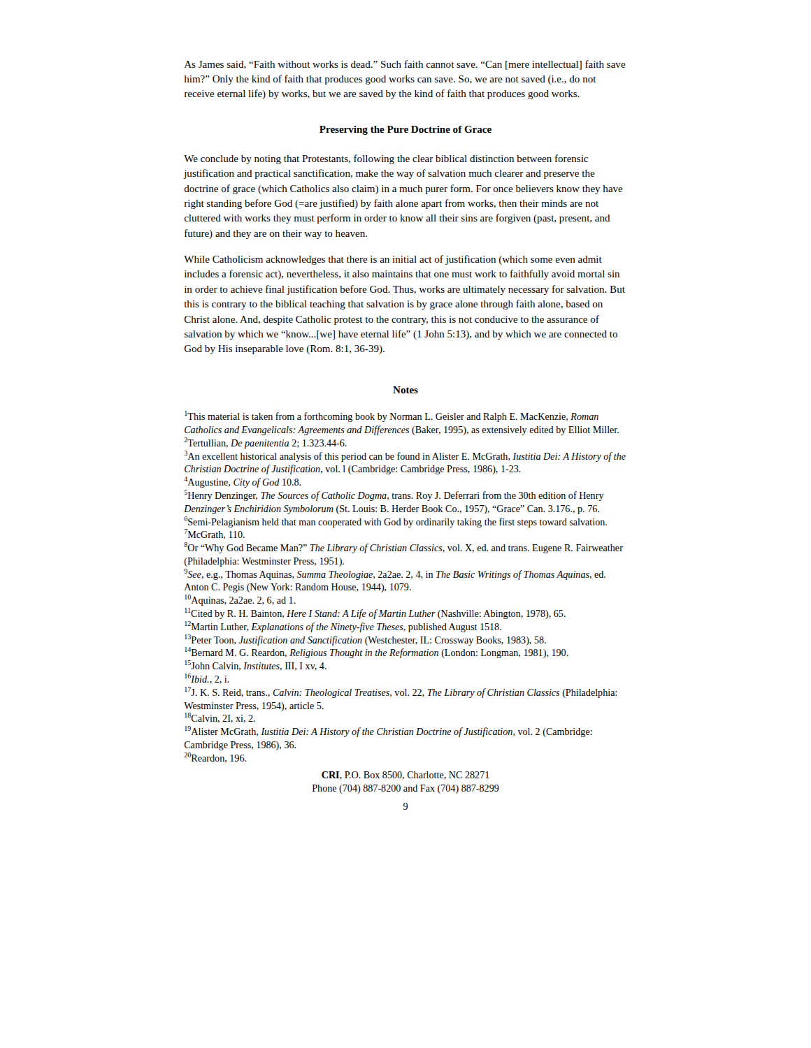As James said, “Faith without works is dead.” Such faith cannot save. “Can [mere intellectual] faith save him?” Only the kind of faith that produces good works can save. So, we are not saved (i.e., do not receive eternal life) by works, but we are saved by the kind of faith that produces good works.
Preserving the Pure Doctrine of Grace
We conclude by noting that Protestants, following the clear biblical distinction between forensic justification and practical sanctification, make the way of salvation much clearer and preserve the doctrine of grace (which Catholics also claim) in a much purer form. For once believers know they have right standing before God (=are justified) by faith alone apart from works, then their minds are not cluttered with works they must perform in order to know all their sins are forgiven (past, present, and future) and they are on their way to heaven.
While Catholicism acknowledges that there is an initial act of justification (which some even admit includes a forensic act), nevertheless, it also maintains that one must work to faithfully avoid mortal sin in order to achieve final justification before God. Thus, works are ultimately necessary for salvation. But this is contrary to the biblical teaching that salvation is by grace alone through faith alone, based on Christ alone. And, despite Catholic protest to the contrary, this is not conducive to the assurance of salvation by which we “know...[we] have eternal life” (1 John 5:13), and by which we are connected to God by His inseparable love (Rom. 8:1, 36-39).
Notes
1This material is taken from a forthcoming book by Norman L. Geisler and Ralph E. MacKenzie, Roman Catholics and Evangelicals: Agreements and Differences (Baker, 1995), as extensively edited by Elliot Miller.
2Tertullian, De paenitentia 2; 1.323.44-6.
3An excellent historical analysis of this period can be found in Alister E. McGrath, Iustitia Dei: A History of the Christian Doctrine of Justification, vol. l (Cambridge: Cambridge Press, 1986), 1-23.
4Augustine, City of God 10.8.
5Henry Denzinger, The Sources of Catholic Dogma, trans. Roy J. Deferrari from the 30th edition of Henry Denzinger’s Enchiridion Symbolorum (St. Louis: B. Herder Book Co., 1957), “Grace” Can. 3.176., p. 76.
6Semi-Pelagianism held that man cooperated with God by ordinarily taking the first steps toward salvation.
7McGrath, 110.
8Or “Why God Became Man?” The Library of Christian Classics, vol. X, ed. and trans. Eugene R. Fairweather (Philadelphia: Westminster Press, 1951).
9See, e.g., Thomas Aquinas, Summa Theologiae, 2a2ae. 2, 4, in The Basic Writings of Thomas Aquinas, ed. Anton C. Pegis (New York: Random House, 1944), 1079.
10Aquinas, 2a2ae. 2, 6, ad 1.
11Cited by R. H. Bainton, Here I Stand: A Life of Martin Luther (Nashville: Abington, 1978), 65.
12Martin Luther, Explanations of the Ninety-five Theses, published August 1518.
13Peter Toon, Justification and Sanctification (Westchester, IL: Crossway Books, 1983), 58.
14Bernard M. G. Reardon, Religious Thought in the Reformation (London: Longman, 1981), 190.
15John Calvin, Institutes, III, I xv, 4.
16Ibid., 2, i.
17J. K. S. Reid, trans., Calvin: Theological Treatises, vol. 22, The Library of Christian Classics (Philadelphia: Westminster Press, 1954), article 5.
18Calvin, 2I, xi, 2.
19Alister McGrath, Iustitia Dei: A History of the Christian Doctrine of Justification, vol. 2 (Cambridge: Cambridge Press, 1986), 36.
20Reardon, 196.
CRI, P.O. Box 8500, Charlotte, NC 28271
Phone (704) 887-8200 and Fax (704) 887-8299
9